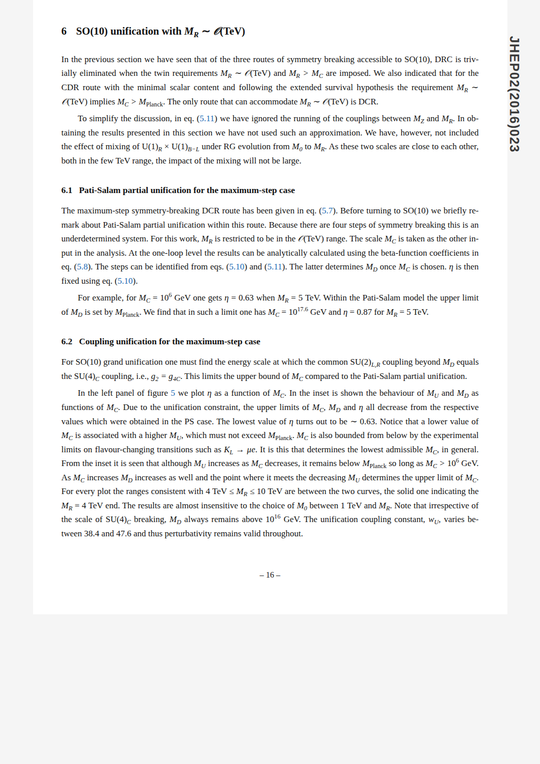JHEP02(2016)023
6 SO(10) unification with MR ∼ 𝒪(TeV)
In the previous section we have seen that of the three routes of symmetry breaking accessible to SO(10), DRC is trivially eliminated when the twin requirements MR ∼ 𝒪(TeV) and MR > MC are imposed. We also indicated that for the CDR route with the minimal scalar content and following the extended survival hypothesis the requirement MR ∼ 𝒪(TeV) implies MC > MPlanck. The only route that can accommodate MR ∼ 𝒪(TeV) is DCR.
To simplify the discussion, in eq. (5.11) we have ignored the running of the couplings between MZ and MR. In obtaining the results presented in this section we have not used such an approximation. We have, however, not included the effect of mixing of U(1)R × U(1)B−L under RG evolution from M0 to MR. As these two scales are close to each other, both in the few TeV range, the impact of the mixing will not be large.
6.1 Pati-Salam partial unification for the maximum-step case
The maximum-step symmetry-breaking DCR route has been given in eq. (5.7). Before turning to SO(10) we briefly remark about Pati-Salam partial unification within this route. Because there are four steps of symmetry breaking this is an underdetermined system. For this work, MR is restricted to be in the 𝒪(TeV) range. The scale MC is taken as the other input in the analysis. At the one-loop level the results can be analytically calculated using the beta-function coefficients in eq. (5.8). The steps can be identified from eqs. (5.10) and (5.11). The latter determines MD once MC is chosen. η is then fixed using eq. (5.10).
For example, for MC = 106 GeV one gets η = 0.63 when MR = 5 TeV. Within the Pati-Salam model the upper limit of MD is set by MPlanck. We find that in such a limit one has MC = 1017.6 GeV and η = 0.87 for MR = 5 TeV.
6.2 Coupling unification for the maximum-step case
For SO(10) grand unification one must find the energy scale at which the common SU(2)L,R coupling beyond MD equals the SU(4)C coupling, i.e., g2 = g4C. This limits the upper bound of MC compared to the Pati-Salam partial unification.
In the left panel of figure 5 we plot η as a function of MC. In the inset is shown the behaviour of MU and MD as functions of MC. Due to the unification constraint, the upper limits of MC, MD and η all decrease from the respective values which were obtained in the PS case. The lowest value of η turns out to be ∼ 0.63. Notice that a lower value of MC is associated with a higher MU, which must not exceed MPlanck. MC is also bounded from below by the experimental limits on flavour-changing transitions such as KL → μe. It is this that determines the lowest admissible MC, in general. From the inset it is seen that although MU increases as MC decreases, it remains below MPlanck so long as MC > 106 GeV. As MC increases MD increases as well and the point where it meets the decreasing MU determines the upper limit of MC. For every plot the ranges consistent with 4 TeV ≤ MR ≤ 10 TeV are between the two curves, the solid one indicating the MR = 4 TeV end. The results are almost insensitive to the choice of M0 between 1 TeV and MR. Note that irrespective of the scale of SU(4)C breaking, MD always remains above 1016 GeV. The unification coupling constant, wU, varies between 38.4 and 47.6 and thus perturbativity remains valid throughout.
– 16 –